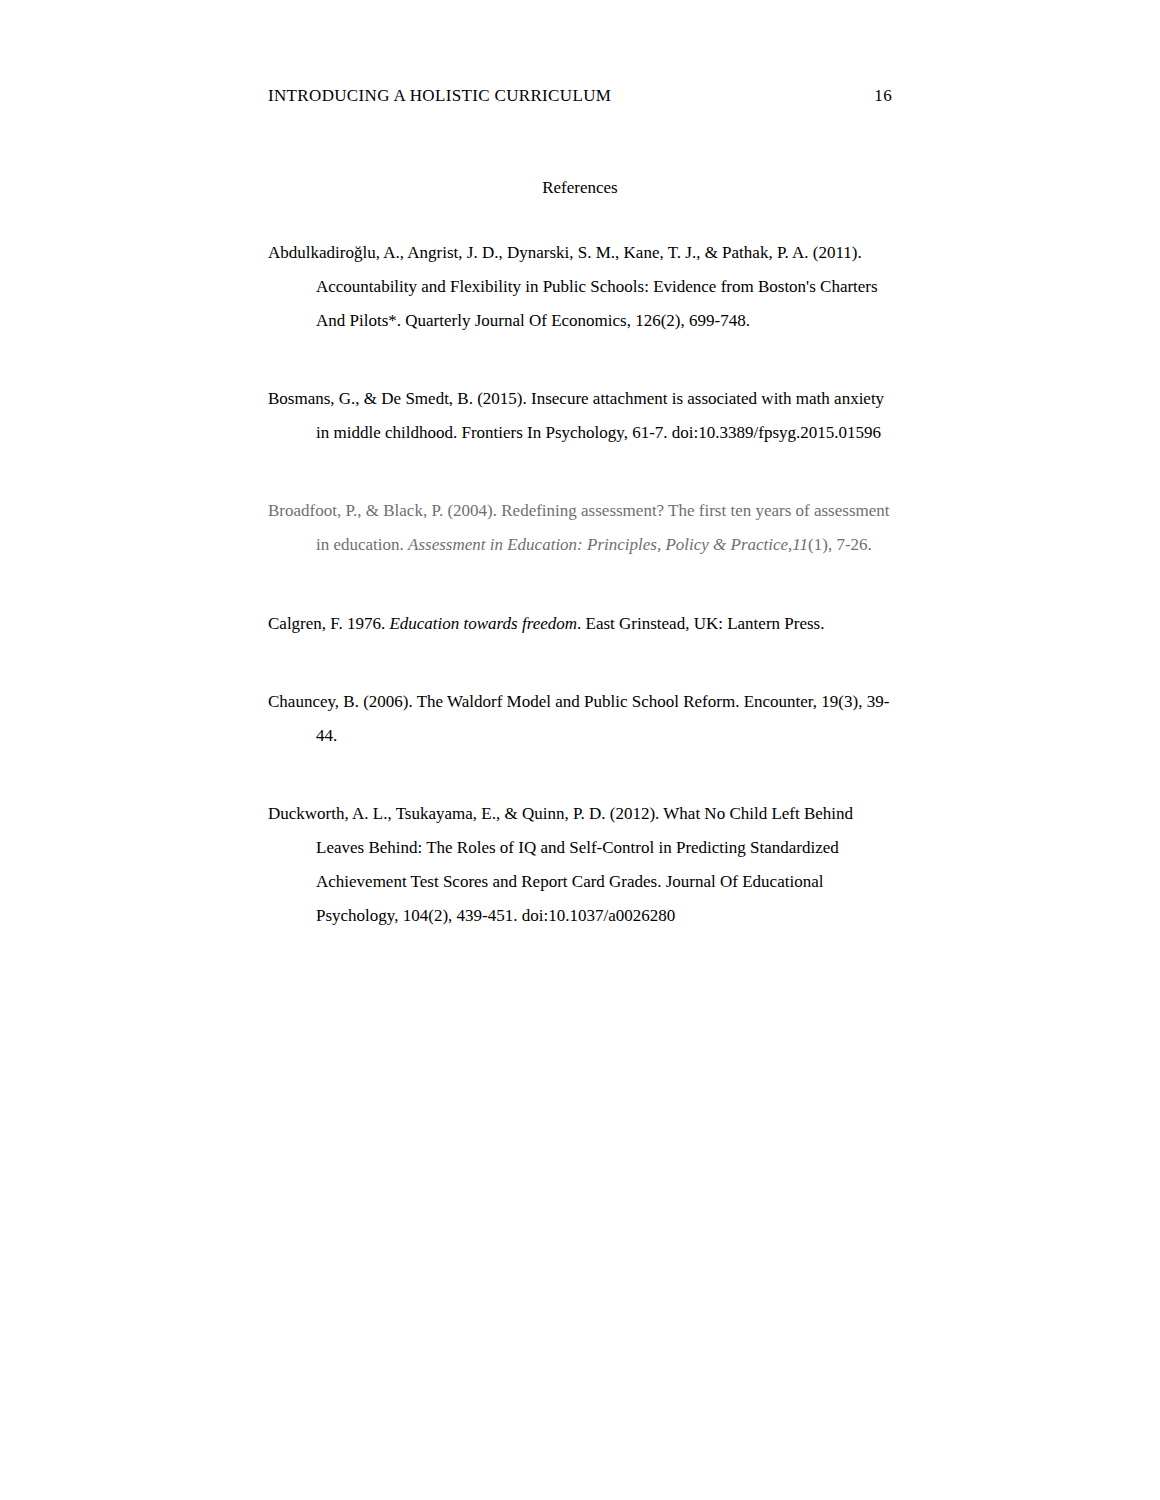Introducing a Holistic Curriculum 16
References
Abdulkadiroğlu, A., Angrist, J. D., Dynarski, S. M., Kane, T. J., & Pathak, P. A. (2011). Accountability and Flexibility in Public Schools: Evidence from Boston's Charters And Pilots*. Quarterly Journal Of Economics, 126(2), 699-748.
Bosmans, G., & De Smedt, B. (2015). Insecure attachment is associated with math anxiety in middle childhood. Frontiers In Psychology, 61-7. doi:10.3389/fpsyg.2015.01596
Broadfoot, P., & Black, P. (2004). Redefining assessment? The first ten years of assessment in education. Assessment in Education: Principles, Policy & Practice,11(1), 7-26.
Calgren, F. 1976. Education towards freedom. East Grinstead, UK: Lantern Press.
Chauncey, B. (2006). The Waldorf Model and Public School Reform. Encounter, 19(3), 39-44.
Duckworth, A. L., Tsukayama, E., & Quinn, P. D. (2012). What No Child Left Behind Leaves Behind: The Roles of IQ and Self-Control in Predicting Standardized Achievement Test Scores and Report Card Grades. Journal Of Educational Psychology, 104(2), 439-451. doi:10.1037/a0026280